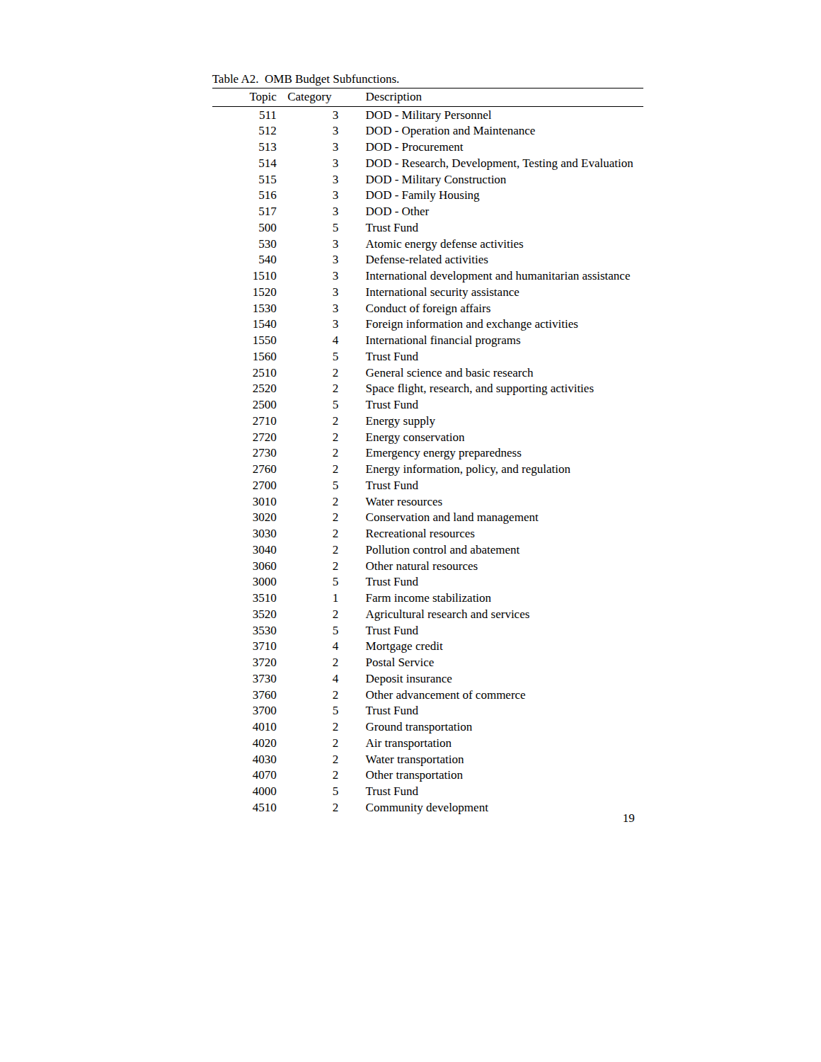Table A2. OMB Budget Subfunctions.
| Topic | Category | Description |
| --- | --- | --- |
| 511 | 3 | DOD - Military Personnel |
| 512 | 3 | DOD - Operation and Maintenance |
| 513 | 3 | DOD - Procurement |
| 514 | 3 | DOD - Research, Development, Testing and Evaluation |
| 515 | 3 | DOD - Military Construction |
| 516 | 3 | DOD - Family Housing |
| 517 | 3 | DOD - Other |
| 500 | 5 | Trust Fund |
| 530 | 3 | Atomic energy defense activities |
| 540 | 3 | Defense-related activities |
| 1510 | 3 | International development and humanitarian assistance |
| 1520 | 3 | International security assistance |
| 1530 | 3 | Conduct of foreign affairs |
| 1540 | 3 | Foreign information and exchange activities |
| 1550 | 4 | International financial programs |
| 1560 | 5 | Trust Fund |
| 2510 | 2 | General science and basic research |
| 2520 | 2 | Space flight, research, and supporting activities |
| 2500 | 5 | Trust Fund |
| 2710 | 2 | Energy supply |
| 2720 | 2 | Energy conservation |
| 2730 | 2 | Emergency energy preparedness |
| 2760 | 2 | Energy information, policy, and regulation |
| 2700 | 5 | Trust Fund |
| 3010 | 2 | Water resources |
| 3020 | 2 | Conservation and land management |
| 3030 | 2 | Recreational resources |
| 3040 | 2 | Pollution control and abatement |
| 3060 | 2 | Other natural resources |
| 3000 | 5 | Trust Fund |
| 3510 | 1 | Farm income stabilization |
| 3520 | 2 | Agricultural research and services |
| 3530 | 5 | Trust Fund |
| 3710 | 4 | Mortgage credit |
| 3720 | 2 | Postal Service |
| 3730 | 4 | Deposit insurance |
| 3760 | 2 | Other advancement of commerce |
| 3700 | 5 | Trust Fund |
| 4010 | 2 | Ground transportation |
| 4020 | 2 | Air transportation |
| 4030 | 2 | Water transportation |
| 4070 | 2 | Other transportation |
| 4000 | 5 | Trust Fund |
| 4510 | 2 | Community development |
19